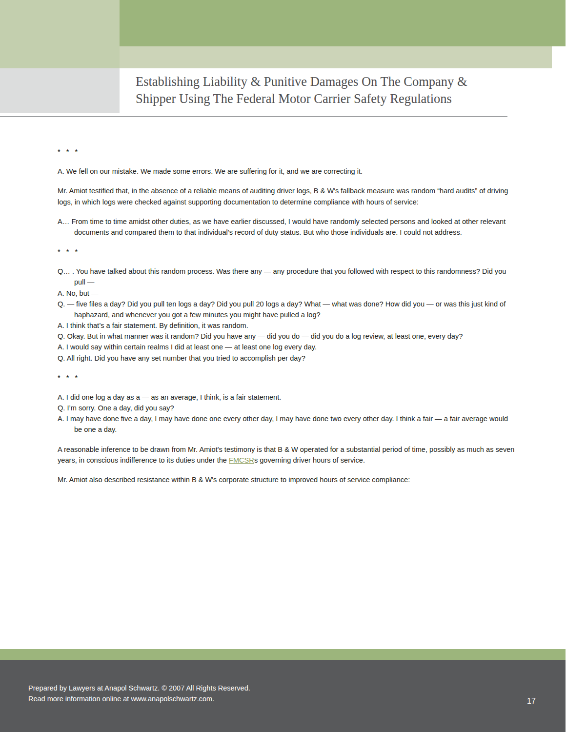Establishing Liability & Punitive Damages On The Company &
Shipper Using The Federal Motor Carrier Safety Regulations
* * *
A. We fell on our mistake. We made some errors. We are suffering for it, and we are correcting it.
Mr. Amiot testified that, in the absence of a reliable means of auditing driver logs, B & W's fallback measure was random “hard audits” of driving logs, in which logs were checked against supporting documentation to determine compliance with hours of service:
A… From time to time amidst other duties, as we have earlier discussed, I would have randomly selected persons and looked at other relevant documents and compared them to that individual’s record of duty status. But who those individuals are. I could not address.
* * *
Q… . You have talked about this random process. Was there any — any procedure that you followed with respect to this randomness? Did you pull —
A. No, but —
Q. — five files a day? Did you pull ten logs a day? Did you pull 20 logs a day? What — what was done? How did you — or was this just kind of haphazard, and whenever you got a few minutes you might have pulled a log?
A. I think that’s a fair statement. By definition, it was random.
Q. Okay. But in what manner was it random? Did you have any — did you do — did you do a log review, at least one, every day?
A. I would say within certain realms I did at least one — at least one log every day.
Q. All right. Did you have any set number that you tried to accomplish per day?
* * *
A. I did one log a day as a — as an average, I think, is a fair statement.
Q. I’m sorry. One a day, did you say?
A. I may have done five a day, I may have done one every other day, I may have done two every other day. I think a fair — a fair average would be one a day.
A reasonable inference to be drawn from Mr. Amiot's testimony is that B & W operated for a substantial period of time, possibly as much as seven years, in conscious indifference to its duties under the FMCSRs governing driver hours of service.
Mr. Amiot also described resistance within B & W's corporate structure to improved hours of service compliance:
Prepared by Lawyers at Anapol Schwartz. © 2007 All Rights Reserved.
Read more information online at www.anapolschwartz.com.
17